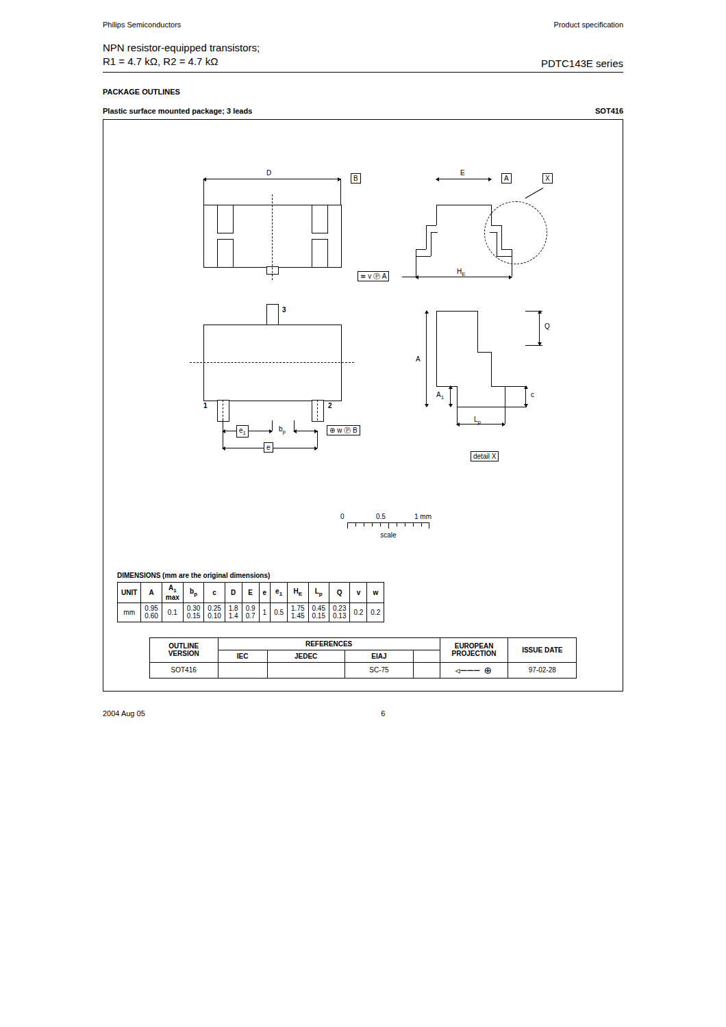Philips Semiconductors
Product specification
NPN resistor-equipped transistors;
R1 = 4.7 kΩ, R2 = 4.7 kΩ
PDTC143E series
PACKAGE OUTLINES
Plastic surface mounted package; 3 leads
SOT416
D
B
E
A
X
HE
≡ v Ⓟ A
3
1
2
e1
bp
⊕ w Ⓟ B
e
Q
A
A1
c
Lp
detail X
0 0.5 1 mm
scale
DIMENSIONS (mm are the original dimensions)
| UNIT | A | A 1 max | b p | c | D | E | e | e 1 | H E | L p | Q | v | w |
| --- | --- | --- | --- | --- | --- | --- | --- | --- | --- | --- | --- | --- | --- |
| mm | 0.95 0.60 | 0.1 | 0.30 0.15 | 0.25 0.10 | 1.8 1.4 | 0.9 0.7 | 1 | 0.5 | 1.75 1.45 | 0.45 0.15 | 0.23 0.13 | 0.2 | 0.2 |
| OUTLINE VERSION | REFERENCES | EUROPEAN PROJECTION | ISSUE DATE |
| --- | --- | --- | --- |
| IEC | JEDEC | EIAJ | |
| SOT416 | | | SC-75 | | ◃─── ⊕ | 97-02-28 |
2004 Aug 05
6